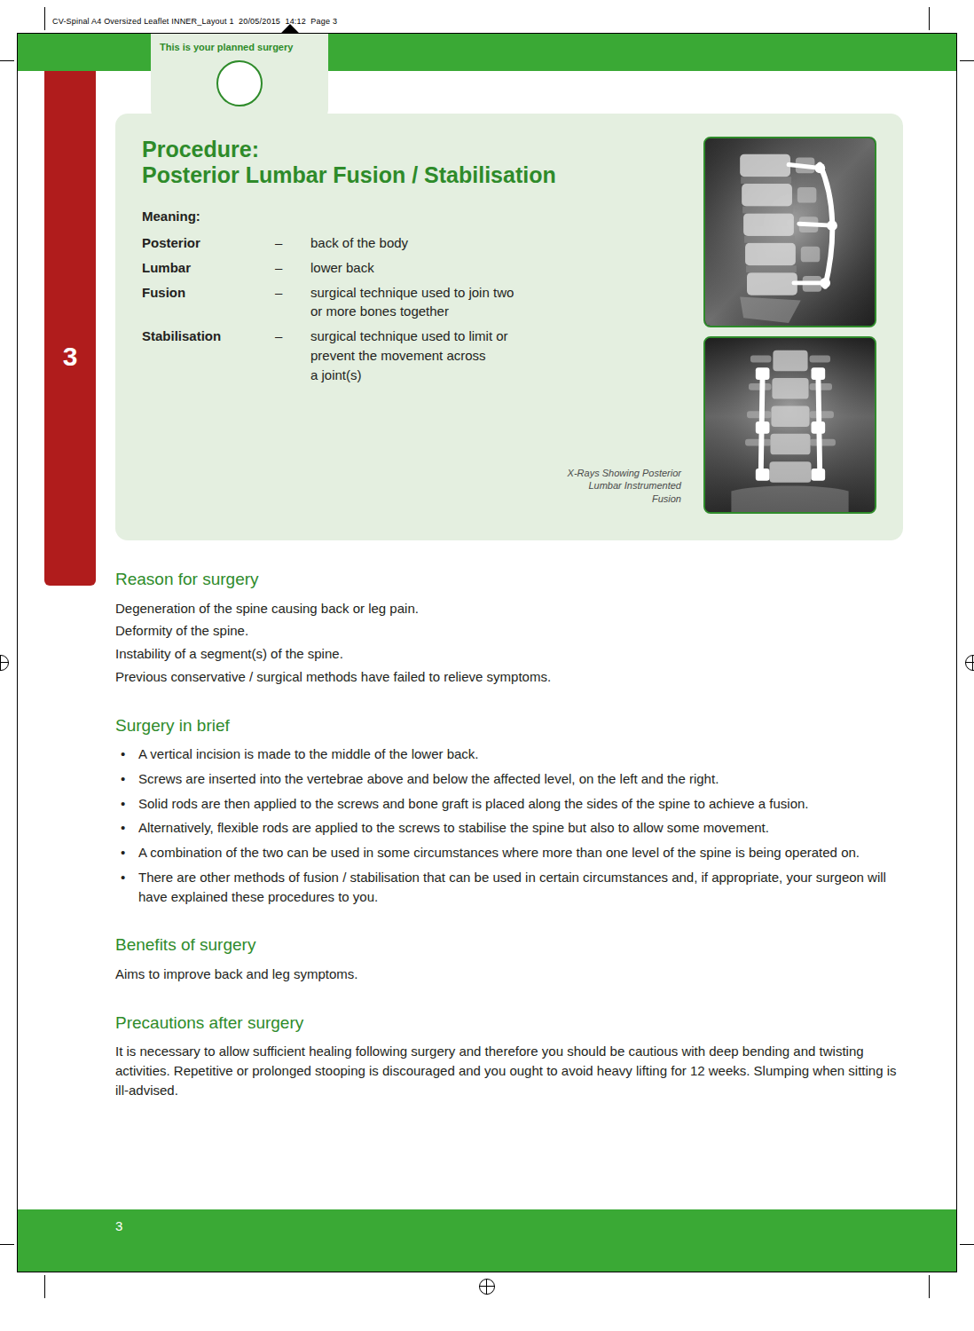CV-Spinal A4 Oversized Leaflet INNER_Layout 1 20/05/2015 14:12 Page 3
3
This is your planned surgery
Procedure:Posterior Lumbar Fusion / Stabilisation
Meaning:
| Posterior | – | back of the body |
| Lumbar | – | lower back |
| Fusion | – | surgical technique used to join two or more bones together |
| Stabilisation | – | surgical technique used to limit or prevent the movement across a joint(s) |
X-Rays Showing Posterior
Lumbar Instrumented
Fusion
Reason for surgery
Degeneration of the spine causing back or leg pain.
Deformity of the spine.
Instability of a segment(s) of the spine.
Previous conservative / surgical methods have failed to relieve symptoms.
Surgery in brief
A vertical incision is made to the middle of the lower back.
Screws are inserted into the vertebrae above and below the affected level, on the left and the right.
Solid rods are then applied to the screws and bone graft is placed along the sides of the spine to achieve a fusion.
Alternatively, flexible rods are applied to the screws to stabilise the spine but also to allow some movement.
A combination of the two can be used in some circumstances where more than one level of the spine is being operated on.
There are other methods of fusion / stabilisation that can be used in certain circumstances and, if appropriate, your surgeon will have explained these procedures to you.
Benefits of surgery
Aims to improve back and leg symptoms.
Precautions after surgery
It is necessary to allow sufficient healing following surgery and therefore you should be cautious with deep bending and twisting activities. Repetitive or prolonged stooping is discouraged and you ought to avoid heavy lifting for 12 weeks. Slumping when sitting is ill-advised.
3